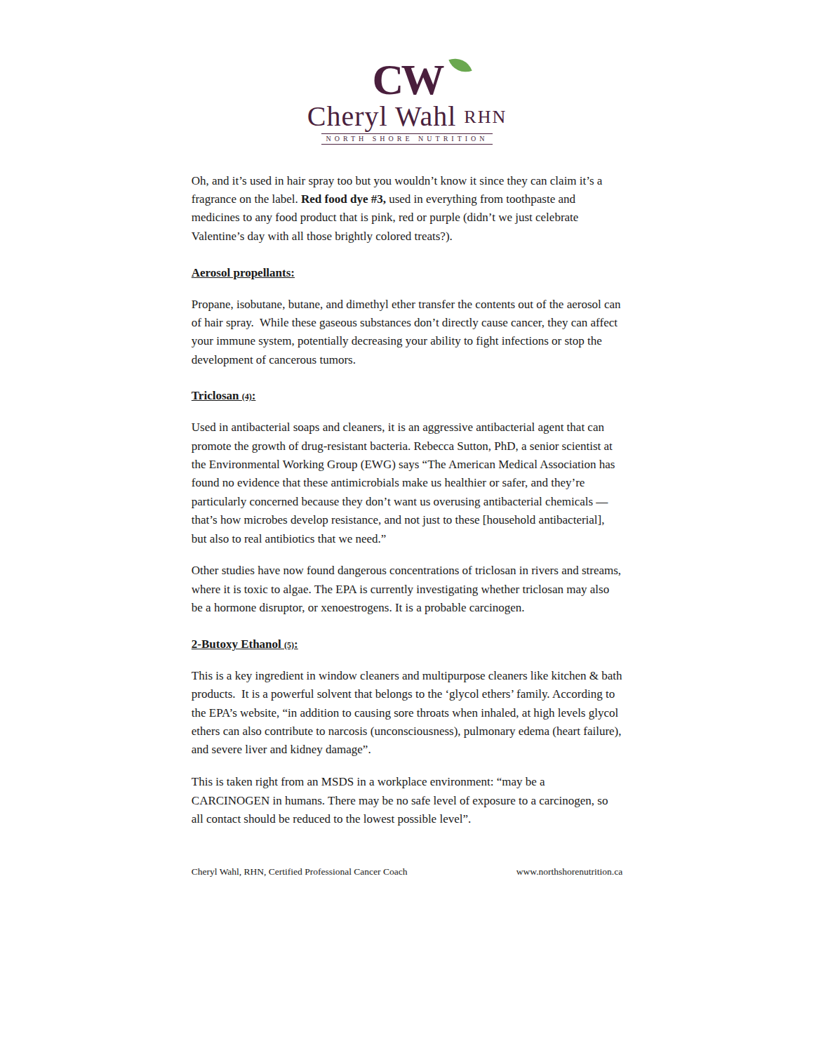CW
Cheryl Wahl RHN
NORTH SHORE NUTRITION
Oh, and it’s used in hair spray too but you wouldn’t know it since they can claim it’s a fragrance on the label. Red food dye #3, used in everything from toothpaste and medicines to any food product that is pink, red or purple (didn’t we just celebrate Valentine’s day with all those brightly colored treats?).
Aerosol propellants:
Propane, isobutane, butane, and dimethyl ether transfer the contents out of the aerosol can of hair spray. While these gaseous substances don’t directly cause cancer, they can affect your immune system, potentially decreasing your ability to fight infections or stop the development of cancerous tumors.
Triclosan (4):
Used in antibacterial soaps and cleaners, it is an aggressive antibacterial agent that can promote the growth of drug-resistant bacteria. Rebecca Sutton, PhD, a senior scientist at the Environmental Working Group (EWG) says “The American Medical Association has found no evidence that these antimicrobials make us healthier or safer, and they’re particularly concerned because they don’t want us overusing antibacterial chemicals — that’s how microbes develop resistance, and not just to these [household antibacterial], but also to real antibiotics that we need.”
Other studies have now found dangerous concentrations of triclosan in rivers and streams, where it is toxic to algae. The EPA is currently investigating whether triclosan may also be a hormone disruptor, or xenoestrogens. It is a probable carcinogen.
2-Butoxy Ethanol (5):
This is a key ingredient in window cleaners and multipurpose cleaners like kitchen & bath products. It is a powerful solvent that belongs to the ‘glycol ethers’ family. According to the EPA’s website, “in addition to causing sore throats when inhaled, at high levels glycol ethers can also contribute to narcosis (unconsciousness), pulmonary edema (heart failure), and severe liver and kidney damage”.
This is taken right from an MSDS in a workplace environment: “may be a CARCINOGEN in humans. There may be no safe level of exposure to a carcinogen, so all contact should be reduced to the lowest possible level”.
Cheryl Wahl, RHN, Certified Professional Cancer Coach www.northshorenutrition.ca